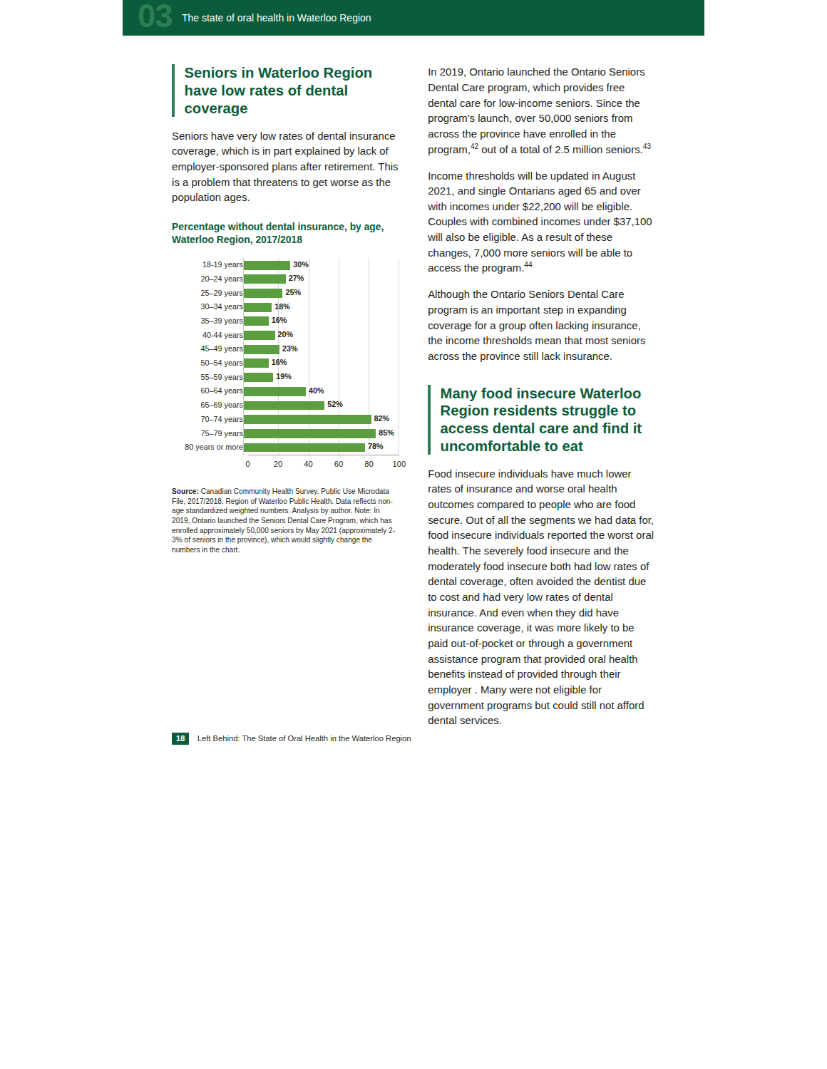03 The state of oral health in Waterloo Region
Seniors in Waterloo Region have low rates of dental coverage
Seniors have very low rates of dental insurance coverage, which is in part explained by lack of employer-sponsored plans after retirement. This is a problem that threatens to get worse as the population ages.
Percentage without dental insurance, by age,
Waterloo Region, 2017/2018
| 18-19 years | 30% |
| 20–24 years | 27% |
| 25–29 years | 25% |
| 30–34 years | 18% |
| 35–39 years | 16% |
| 40-44 years | 20% |
| 45–49 years | 23% |
| 50–54 years | 16% |
| 55–59 years | 19% |
| 60–64 years | 40% |
| 65–69 years | 52% |
| 70–74 years | 82% |
| 75–79 years | 85% |
| 80 years or more | 78% |
0 20 40 60 80 100
Source: Canadian Community Health Survey, Public Use Microdata File, 2017/2018. Region of Waterloo Public Health. Data reflects non-age standardized weighted numbers. Analysis by author. Note: In 2019, Ontario launched the Seniors Dental Care Program, which has enrolled approximately 50,000 seniors by May 2021 (approximately 2-3% of seniors in the province), which would slightly change the numbers in the chart.
In 2019, Ontario launched the Ontario Seniors Dental Care program, which provides free dental care for low-income seniors. Since the program's launch, over 50,000 seniors from across the province have enrolled in the program,42 out of a total of 2.5 million seniors.43
Income thresholds will be updated in August 2021, and single Ontarians aged 65 and over with incomes under $22,200 will be eligible. Couples with combined incomes under $37,100 will also be eligible. As a result of these changes, 7,000 more seniors will be able to access the program.44
Although the Ontario Seniors Dental Care program is an important step in expanding coverage for a group often lacking insurance, the income thresholds mean that most seniors across the province still lack insurance.
Many food insecure Waterloo Region residents struggle to access dental care and find it uncomfortable to eat
Food insecure individuals have much lower rates of insurance and worse oral health outcomes compared to people who are food secure. Out of all the segments we had data for, food insecure individuals reported the worst oral health. The severely food insecure and the moderately food insecure both had low rates of dental coverage, often avoided the dentist due to cost and had very low rates of dental insurance. And even when they did have insurance coverage, it was more likely to be paid out-of-pocket or through a government assistance program that provided oral health benefits instead of provided through their employer . Many were not eligible for government programs but could still not afford dental services.
18 Left Behind: The State of Oral Health in the Waterloo Region